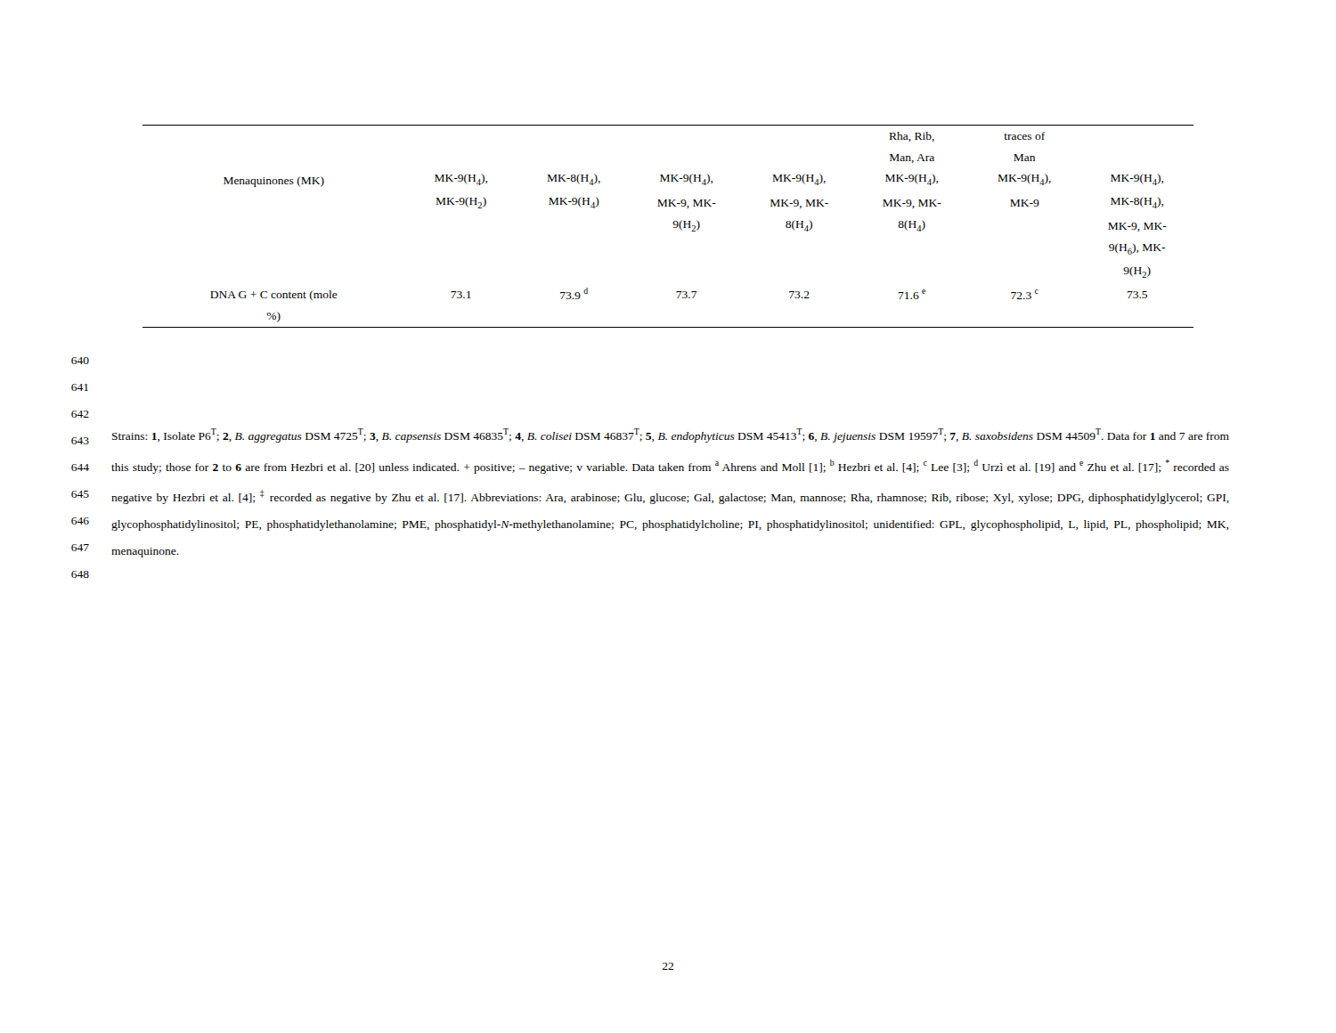640
641
642
643
644
645
646
647
648
| | | | | | Rha, Rib, | traces of | |
| | | | | | Man, Ara | Man | |
| Menaquinones (MK) | MK-9(H 4 ), | MK-8(H 4 ), | MK-9(H 4 ), | MK-9(H 4 ), | MK-9(H 4 ), | MK-9(H 4 ), | MK-9(H 4 ), |
| | MK-9(H 2 ) | MK-9(H 4 ) | MK-9, MK- | MK-9, MK- | MK-9, MK- | MK-9 | MK-8(H 4 ), |
| | | | 9(H 2 ) | 8(H 4 ) | 8(H 4 ) | | MK-9, MK- |
| | | | | | | | 9(H 6 ), MK- |
| | | | | | | | 9(H 2 ) |
| DNA G + C content (mole | 73.1 | 73.9 d | 73.7 | 73.2 | 71.6 e | 72.3 c | 73.5 |
| %) | | | | | | | |
Strains: 1, Isolate P6T; 2, B. aggregatus DSM 4725T; 3, B. capsensis DSM 46835T; 4, B. colisei DSM 46837T; 5, B. endophyticus DSM 45413T; 6, B. jejuensis DSM 19597T; 7, B. saxobsidens DSM 44509T. Data for 1 and 7 are from this study; those for 2 to 6 are from Hezbri et al. [20] unless indicated. + positive; – negative; v variable. Data taken from a Ahrens and Moll [1]; b Hezbri et al. [4]; c Lee [3]; d Urzì et al. [19] and e Zhu et al. [17]; * recorded as negative by Hezbri et al. [4]; ‡ recorded as negative by Zhu et al. [17]. Abbreviations: Ara, arabinose; Glu, glucose; Gal, galactose; Man, mannose; Rha, rhamnose; Rib, ribose; Xyl, xylose; DPG, diphosphatidylglycerol; GPI, glycophosphatidylinositol; PE, phosphatidylethanolamine; PME, phosphatidyl-N-methylethanolamine; PC, phosphatidylcholine; PI, phosphatidylinositol; unidentified: GPL, glycophospholipid, L, lipid, PL, phospholipid; MK, menaquinone.
22